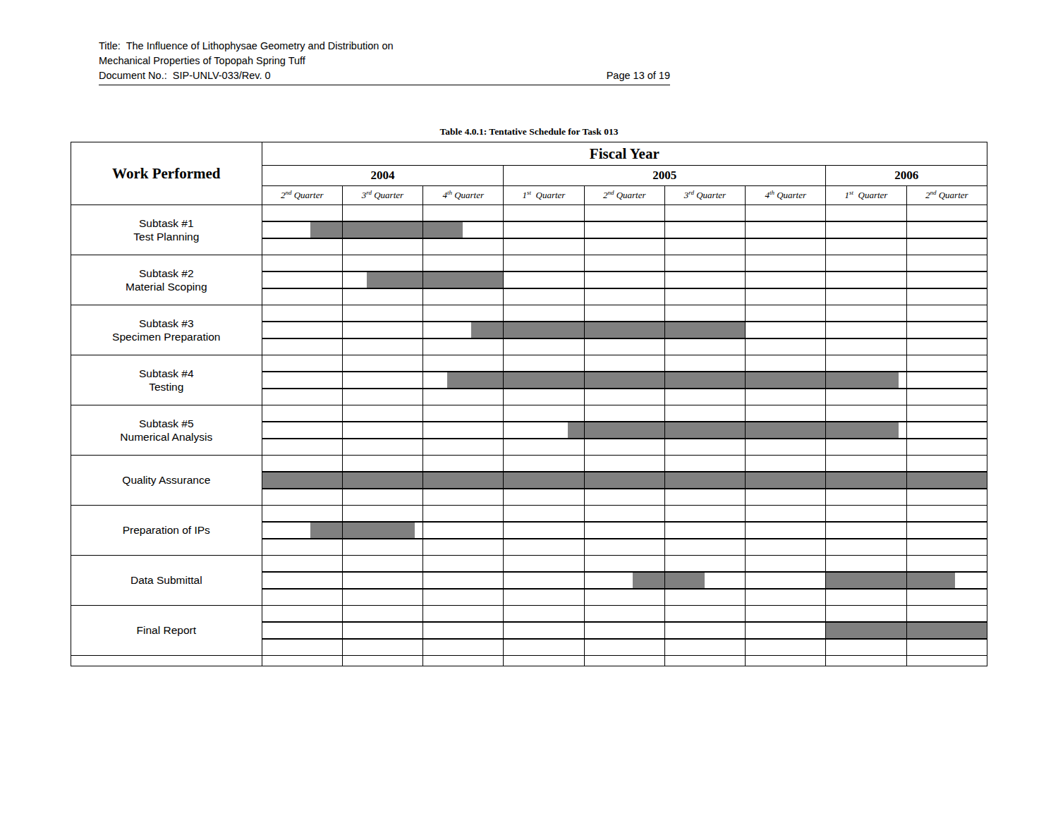Title: The Influence of Lithophysae Geometry and Distribution on
Mechanical Properties of Topopah Spring Tuff
Document No.: SIP-UNLV-033/Rev. 0 Page 13 of 19
Table 4.0.1: Tentative Schedule for Task 013
| Work Performed | Fiscal Year |
| 2004 | 2005 | 2006 |
| 2 nd Quarter | 3 rd Quarter | 4 th Quarter | 1 st Quarter | 2 nd Quarter | 3 rd Quarter | 4 th Quarter | 1 st Quarter | 2 nd Quarter |
| Subtask #1 Test Planning | | | | | | | | | |
| Subtask #2 Material Scoping | | | | | | | | | |
| Subtask #3 Specimen Preparation | | | | | | | | | |
| Subtask #4 Testing | | | | | | | | | |
| Subtask #5 Numerical Analysis | | | | | | | | | |
| Quality Assurance | | | | | | | | | |
| Preparation of IPs | | | | | | | | | |
| Data Submittal | | | | | | | | | |
| Final Report | | | | | | | | | |